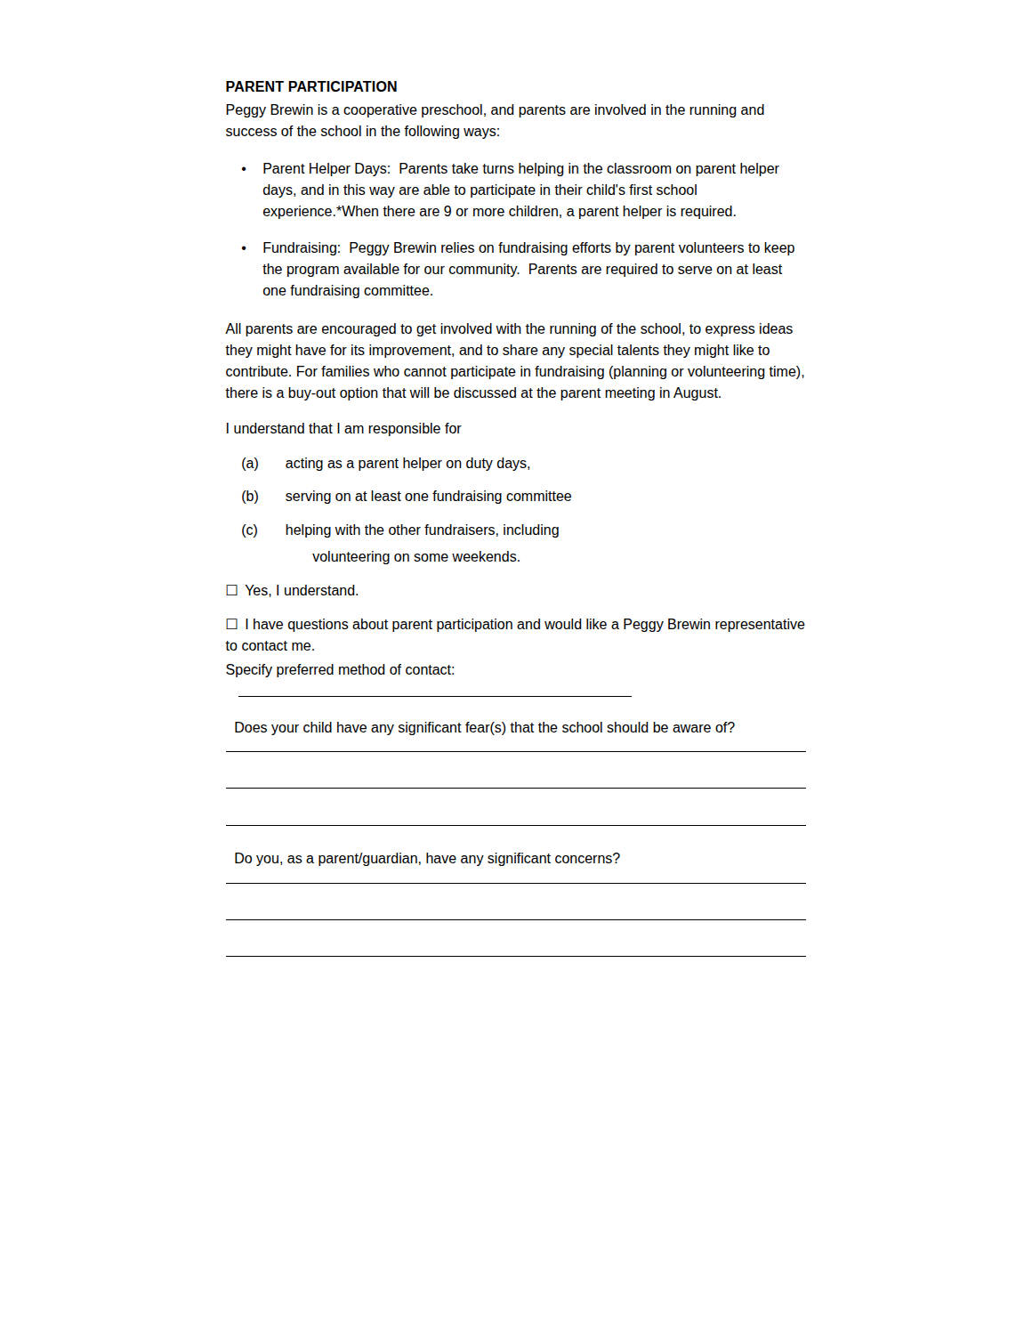PARENT PARTICIPATION
Peggy Brewin is a cooperative preschool, and parents are involved in the running and success of the school in the following ways:
Parent Helper Days: Parents take turns helping in the classroom on parent helper days, and in this way are able to participate in their child's first school experience.*When there are 9 or more children, a parent helper is required.
Fundraising: Peggy Brewin relies on fundraising efforts by parent volunteers to keep the program available for our community. Parents are required to serve on at least one fundraising committee.
All parents are encouraged to get involved with the running of the school, to express ideas they might have for its improvement, and to share any special talents they might like to contribute. For families who cannot participate in fundraising (planning or volunteering time), there is a buy-out option that will be discussed at the parent meeting in August.
I understand that I am responsible for
(a) acting as a parent helper on duty days,
(b) serving on at least one fundraising committee
(c) helping with the other fundraisers, including volunteering on some weekends.
☐Yes, I understand.
☐I have questions about parent participation and would like a Peggy Brewin representative to contact me.
Specify preferred method of contact:
Does your child have any significant fear(s) that the school should be aware of?
Do you, as a parent/guardian, have any significant concerns?